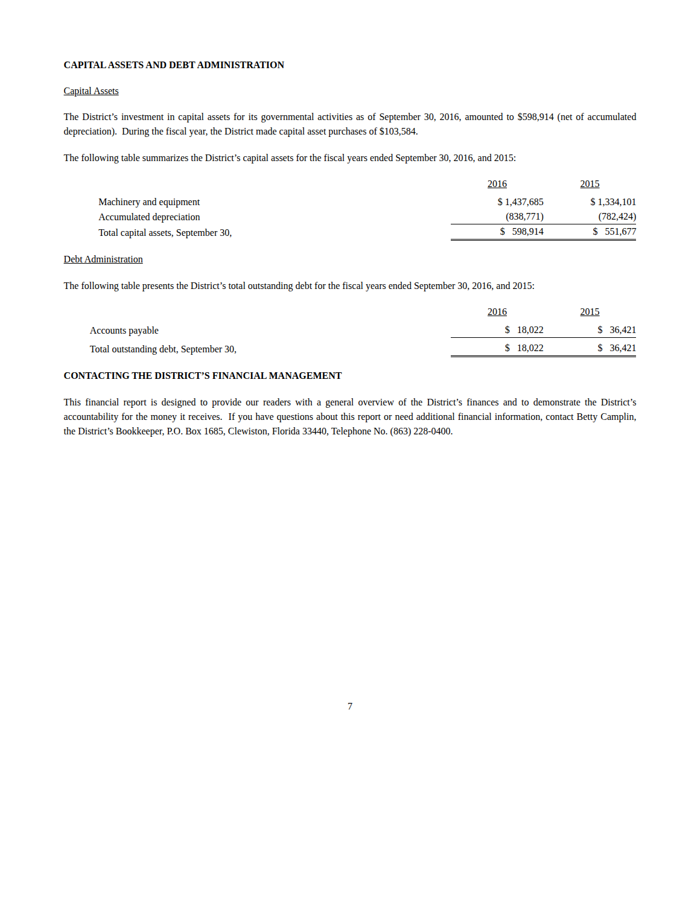CAPITAL ASSETS AND DEBT ADMINISTRATION
Capital Assets
The District’s investment in capital assets for its governmental activities as of September 30, 2016, amounted to $598,914 (net of accumulated depreciation). During the fiscal year, the District made capital asset purchases of $103,584.
The following table summarizes the District’s capital assets for the fiscal years ended September 30, 2016, and 2015:
| | 2016 | 2015 |
| Machinery and equipment | $ 1,437,685 | $ 1,334,101 |
| Accumulated depreciation | (838,771) | (782,424) |
| Total capital assets, September 30, | $ 598,914 | $ 551,677 |
Debt Administration
The following table presents the District’s total outstanding debt for the fiscal years ended September 30, 2016, and 2015:
| | 2016 | 2015 |
| Accounts payable | $ 18,022 | $ 36,421 |
| Total outstanding debt, September 30, | $ 18,022 | $ 36,421 |
CONTACTING THE DISTRICT’S FINANCIAL MANAGEMENT
This financial report is designed to provide our readers with a general overview of the District’s finances and to demonstrate the District’s accountability for the money it receives. If you have questions about this report or need additional financial information, contact Betty Camplin, the District’s Bookkeeper, P.O. Box 1685, Clewiston, Florida 33440, Telephone No. (863) 228-0400.
7